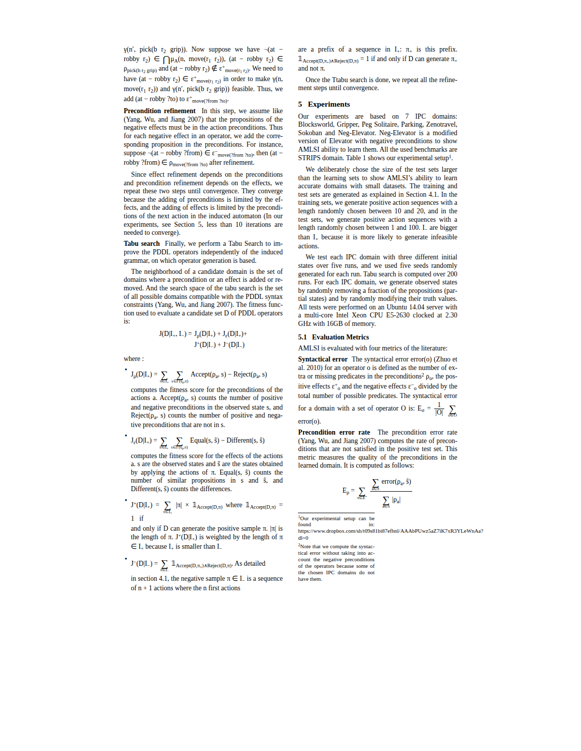γ(n′, pick(b r2 grip)). Now suppose we have ¬(at − robby r2) ∈ ⋂μA(n, move(r1 r2)), (at − robby r2) ∈ ρpick(b r2 grip) and (at − robby r2) ∉ ε+move(r1 r2). We need to have (at − robby r2) ∈ ε+move(r1 r2) in order to make γ(n, move(r1 r2)) and γ(n′, pick(b r2 grip)) feasible. Thus, we add (at − robby ?to) to ε+move(?from ?to).
Precondition refinement In this step, we assume like (Yang, Wu, and Jiang 2007) that the propositions of the negative effects must be in the action preconditions. Thus for each negative effect in an operator, we add the corresponding proposition in the preconditions. For instance, suppose ¬(at − robby ?from) ∈ ε−move(?from ?to), then (at − robby ?from) ∈ ρmove(?from ?to) after refinement.
Since effect refinement depends on the preconditions and precondition refinement depends on the effects, we repeat these two steps until convergence. They converge because the adding of preconditions is limited by the effects, and the adding of effects is limited by the preconditions of the next action in the induced automaton (In our experiments, see Section 5, less than 10 iterations are needed to converge).
Tabu search Finally, we perform a Tabu Search to improve the PDDL operators independently of the induced grammar, on which operator generation is based.
The neighborhood of a candidate domain is the set of domains where a precondition or an effect is added or removed. And the search space of the tabu search is the set of all possible domains compatible with the PDDL syntax constraints (Yang, Wu, and Jiang 2007). The fitness function used to evaluate a candidate set D of PDDL operators is:
| J(D/I + , I − ) = | J ρ (D/I + ) + J ε (D/I + )+ |
| | J + (D/I − ) + J − (D/I − ) |
where :
Jρ(D|I+) = ∑π∈I+ ∑s∈Γ(s0,π) Accept(ρa, s) − Reject(ρa, s)
computes the fitness score for the preconditions of the actions a. Accept(ρa, s) counts the number of positive and negative preconditions in the observed state s, and Reject(ρa, s) counts the number of positive and negative preconditions that are not in s.
Jε(D|I+) = ∑π∈I+ ∑s∈Γ(s0,π) Equal(s, ŝ) − Different(s, ŝ)
computes the fitness score for the effects of the actions a. s are the observed states and ŝ are the states obtained by applying the actions of π. Equal(s, ŝ) counts the number of similar propositions in s and ŝ, and Different(s, ŝ) counts the differences.
J+(D|I+) = ∑π∈I+ |π| × 𝟙Accept(D,π) where 𝟙Accept(D,π) = 1 if
and only if D can generate the positive sample π. |π| is the length of π. J+(D|I+) is weighted by the length of π ∈ I+ because I+ is smaller than I−
J−(D|I−) = ∑π∈I− 𝟙Accept(D,π+)∧Reject(D,π). As detailed
in section 4.1, the negative sample π ∈ I− is a sequence of n + 1 actions where the n first actions
are a prefix of a sequence in I+: π+ is this prefix. 𝟙Accept(D,π+)∧Reject(D,π) = 1 if and only if D can generate π+ and not π.
Once the Ttabu search is done, we repeat all the refinement steps until convergence.
5 Experiments
Our experiments are based on 7 IPC domains: Blocksworld, Gripper, Peg Solitaire, Parking, Zenotravel, Sokoban and Neg-Elevator. Neg-Elevator is a modified version of Elevator with negative preconditions to show AMLSI ability to learn them. All the used benchmarks are STRIPS domain. Table 1 shows our experimental setup1.
We deliberately chose the size of the test sets larger than the learning sets to show AMLSI’s ability to learn accurate domains with small datasets. The training and test sets are generated as explained in Section 4.1. In the training sets, we generate positive action sequences with a length randomly chosen between 10 and 20, and in the test sets, we generate positive action sequences with a length randomly chosen between 1 and 100. I− are bigger than I+ because it is more likely to generate infeasible actions.
We test each IPC domain with three different initial states over five runs, and we used five seeds randomly generated for each run. Tabu search is computed over 200 runs. For each IPC domain, we generate observed states by randomly removing a fraction of the propositions (partial states) and by randomly modifying their truth values. All tests were performed on an Ubuntu 14.04 server with a multi-core Intel Xeon CPU E5-2630 clocked at 2.30 GHz with 16GB of memory.
5.1 Evaluation Metrics
AMLSI is evaluated with four metrics of the literature:
Syntactical error The syntactical error error(o) (Zhuo et al. 2010) for an operator o is defined as the number of extra or missing predicates in the preconditions2 ρo, the positive effects ε+o and the negative effects ε−o divided by the total number of possible predicates. The syntactical error for a domain with a set of operator O is: Eσ = 1|O| ∑o∈O error(o).
Precondition error rate The precondition error rate (Yang, Wu, and Jiang 2007) computes the rate of preconditions that are not satisfied in the positive test set. This metric measures the quality of the preconditions in the learned domain. It is computed as follows:
Eρ = ∑π∈E+ ∑a∈π error(ρa, ŝ) ∑a∈π |ρa|
1 Our experimental setup can be found in: https://www.dropbox.com/sh/t09s81bi87efhnl/AAAbPUwz5aZ7iK7xR3YLeWnAa?dl=0
2 Note that we compute the syntactical error without taking into account the negative preconditions of the operators because some of the chosen IPC domains do not have them.